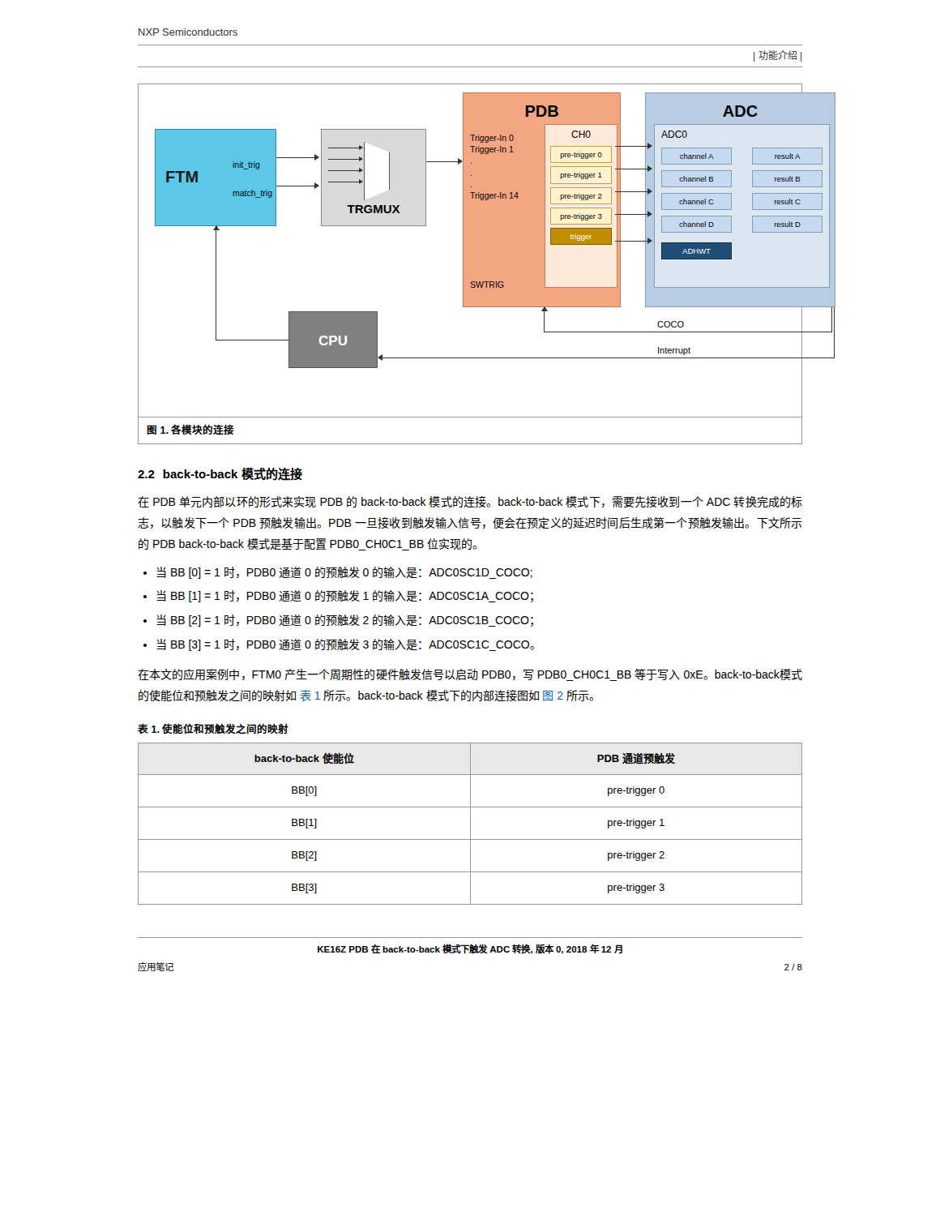NXP Semiconductors
| 功能介绍 |
FTM
init_trig
match_trig
TRGMUX
PDB
Trigger-In 0
Trigger-In 1
.
.
.
Trigger-In 14
SWTRIG
CH0
pre-trigger 0
pre-trigger 1
pre-trigger 2
pre-trigger 3
trigger
ADC
ADC0
channel A
result A
channel B
result B
channel C
result C
channel D
result D
ADHWT
CPU
COCO
Interrupt
图 1. 各模块的连接
2.2back-to-back 模式的连接
在 PDB 单元内部以环的形式来实现 PDB 的 back-to-back 模式的连接。back-to-back 模式下，需要先接收到一个 ADC 转换完成的标志，以触发下一个 PDB 预触发输出。PDB 一旦接收到触发输入信号，便会在预定义的延迟时间后生成第一个预触发输出。下文所示的 PDB back-to-back 模式是基于配置 PDB0_CH0C1_BB 位实现的。
当 BB [0] = 1 时，PDB0 通道 0 的预触发 0 的输入是：ADC0SC1D_COCO;
当 BB [1] = 1 时，PDB0 通道 0 的预触发 1 的输入是：ADC0SC1A_COCO；
当 BB [2] = 1 时，PDB0 通道 0 的预触发 2 的输入是：ADC0SC1B_COCO；
当 BB [3] = 1 时，PDB0 通道 0 的预触发 3 的输入是：ADC0SC1C_COCO。
在本文的应用案例中，FTM0 产生一个周期性的硬件触发信号以启动 PDB0，写 PDB0_CH0C1_BB 等于写入 0xE。back-to-back模式的使能位和预触发之间的映射如 表 1 所示。back-to-back 模式下的内部连接图如 图 2 所示。
表 1. 使能位和预触发之间的映射
| back-to-back 使能位 | PDB 通道预触发 |
| --- | --- |
| BB[0] | pre-trigger 0 |
| BB[1] | pre-trigger 1 |
| BB[2] | pre-trigger 2 |
| BB[3] | pre-trigger 3 |
KE16Z PDB 在 back-to-back 模式下触发 ADC 转换, 版本 0, 2018 年 12 月
应用笔记
2 / 8